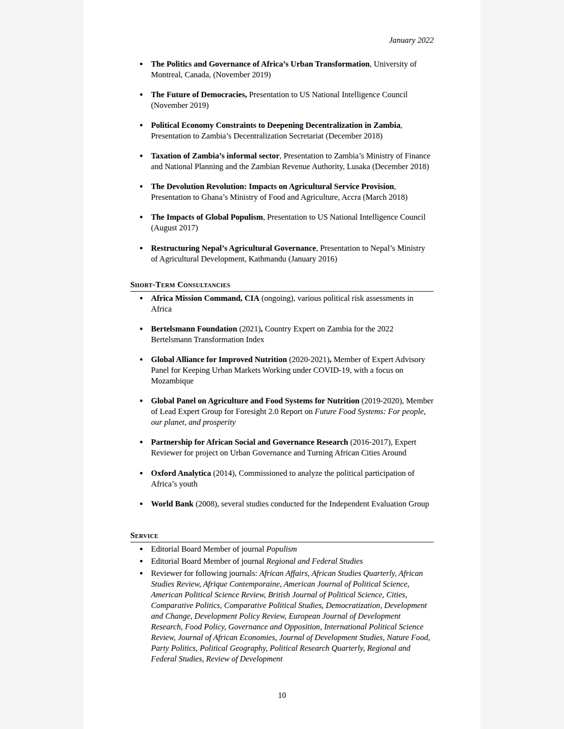January 2022
The Politics and Governance of Africa’s Urban Transformation, University of Montreal, Canada, (November 2019)
The Future of Democracies, Presentation to US National Intelligence Council (November 2019)
Political Economy Constraints to Deepening Decentralization in Zambia, Presentation to Zambia’s Decentralization Secretariat (December 2018)
Taxation of Zambia’s informal sector, Presentation to Zambia’s Ministry of Finance and National Planning and the Zambian Revenue Authority, Lusaka (December 2018)
The Devolution Revolution: Impacts on Agricultural Service Provision, Presentation to Ghana’s Ministry of Food and Agriculture, Accra (March 2018)
The Impacts of Global Populism, Presentation to US National Intelligence Council (August 2017)
Restructuring Nepal’s Agricultural Governance, Presentation to Nepal’s Ministry of Agricultural Development, Kathmandu (January 2016)
Short-Term Consultancies
Africa Mission Command, CIA (ongoing), various political risk assessments in Africa
Bertelsmann Foundation (2021), Country Expert on Zambia for the 2022 Bertelsmann Transformation Index
Global Alliance for Improved Nutrition (2020-2021), Member of Expert Advisory Panel for Keeping Urban Markets Working under COVID-19, with a focus on Mozambique
Global Panel on Agriculture and Food Systems for Nutrition (2019-2020), Member of Lead Expert Group for Foresight 2.0 Report on Future Food Systems: For people, our planet, and prosperity
Partnership for African Social and Governance Research (2016-2017), Expert Reviewer for project on Urban Governance and Turning African Cities Around
Oxford Analytica (2014), Commissioned to analyze the political participation of Africa’s youth
World Bank (2008), several studies conducted for the Independent Evaluation Group
Service
Editorial Board Member of journal Populism
Editorial Board Member of journal Regional and Federal Studies
Reviewer for following journals: African Affairs, African Studies Quarterly, African Studies Review, Afrique Contemporaine, American Journal of Political Science, American Political Science Review, British Journal of Political Science, Cities, Comparative Politics, Comparative Political Studies, Democratization, Development and Change, Development Policy Review, European Journal of Development Research, Food Policy, Governance and Opposition, International Political Science Review, Journal of African Economies, Journal of Development Studies, Nature Food, Party Politics, Political Geography, Political Research Quarterly, Regional and Federal Studies, Review of Development
10